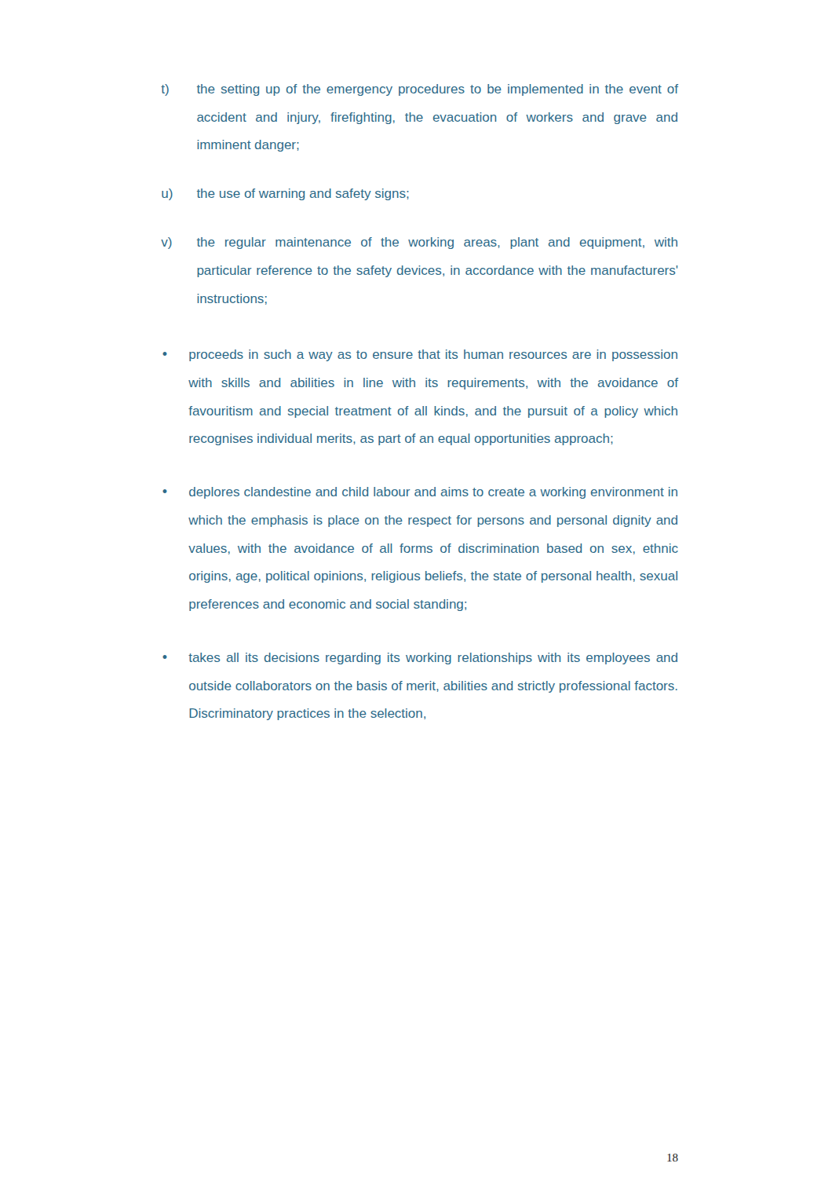t) the setting up of the emergency procedures to be implemented in the event of accident and injury, firefighting, the evacuation of workers and grave and imminent danger;
u) the use of warning and safety signs;
v) the regular maintenance of the working areas, plant and equipment, with particular reference to the safety devices, in accordance with the manufacturers' instructions;
proceeds in such a way as to ensure that its human resources are in possession with skills and abilities in line with its requirements, with the avoidance of favouritism and special treatment of all kinds, and the pursuit of a policy which recognises individual merits, as part of an equal opportunities approach;
deplores clandestine and child labour and aims to create a working environment in which the emphasis is place on the respect for persons and personal dignity and values, with the avoidance of all forms of discrimination based on sex, ethnic origins, age, political opinions, religious beliefs, the state of personal health, sexual preferences and economic and social standing;
takes all its decisions regarding its working relationships with its employees and outside collaborators on the basis of merit, abilities and strictly professional factors. Discriminatory practices in the selection,
18